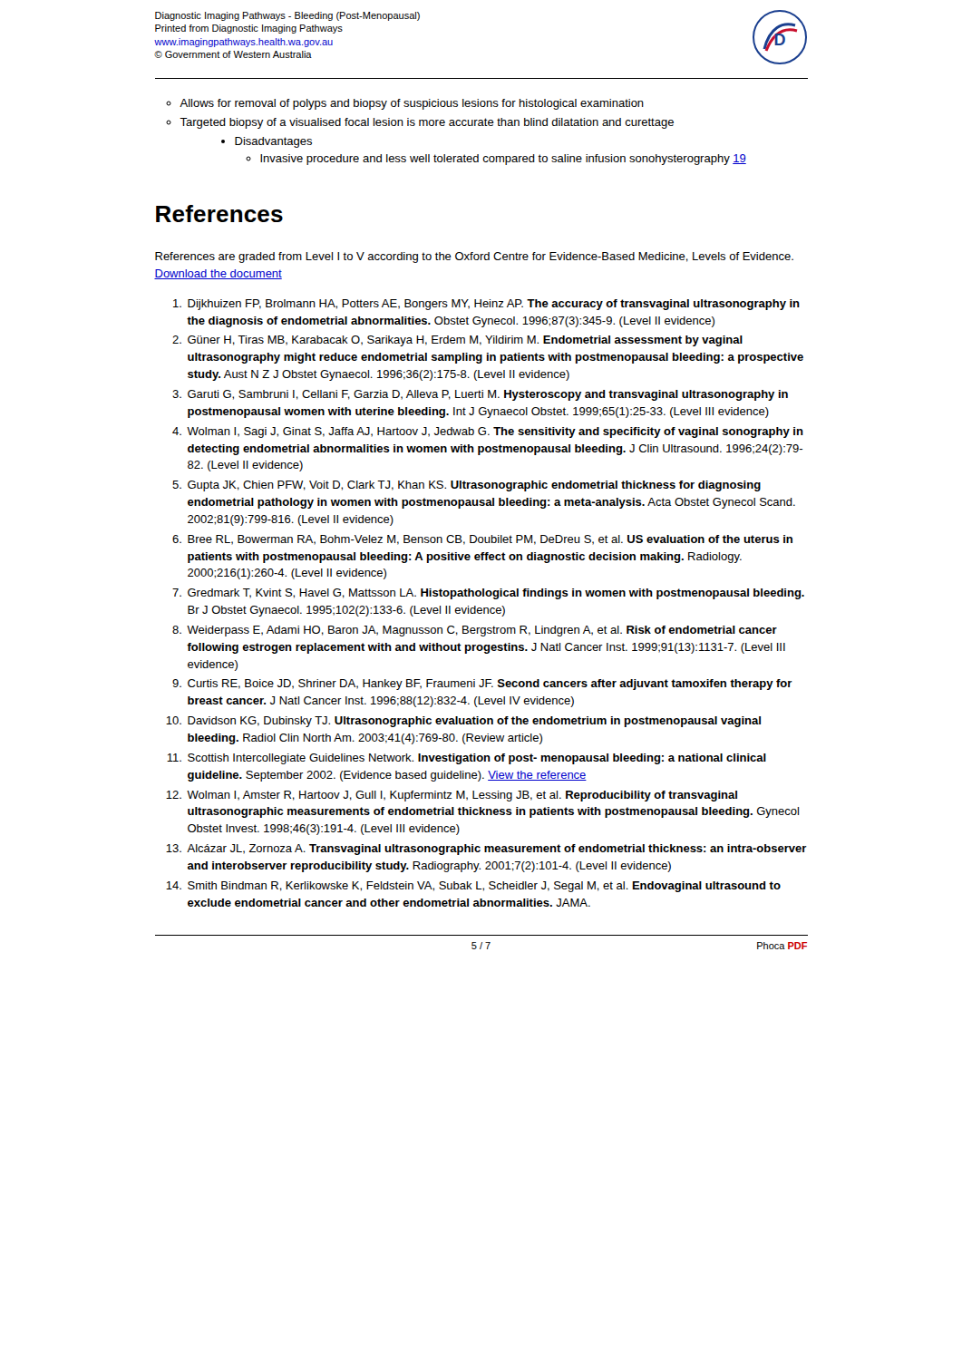Diagnostic Imaging Pathways - Bleeding (Post-Menopausal)
Printed from Diagnostic Imaging Pathways
www.imagingpathways.health.wa.gov.au
© Government of Western Australia
D
Allows for removal of polyps and biopsy of suspicious lesions for histological examination
Targeted biopsy of a visualised focal lesion is more accurate than blind dilatation and curettage
Disadvantages
Invasive procedure and less well tolerated compared to saline infusion sonohysterography 19
References
References are graded from Level I to V according to the Oxford Centre for Evidence-Based Medicine, Levels of Evidence. Download the document
Dijkhuizen FP, Brolmann HA, Potters AE, Bongers MY, Heinz AP. The accuracy of transvaginal ultrasonography in the diagnosis of endometrial abnormalities. Obstet Gynecol. 1996;87(3):345-9. (Level II evidence)
Güner H, Tiras MB, Karabacak O, Sarikaya H, Erdem M, Yildirim M. Endometrial assessment by vaginal ultrasonography might reduce endometrial sampling in patients with postmenopausal bleeding: a prospective study. Aust N Z J Obstet Gynaecol. 1996;36(2):175-8. (Level II evidence)
Garuti G, Sambruni I, Cellani F, Garzia D, Alleva P, Luerti M. Hysteroscopy and transvaginal ultrasonography in postmenopausal women with uterine bleeding. Int J Gynaecol Obstet. 1999;65(1):25-33. (Level III evidence)
Wolman I, Sagi J, Ginat S, Jaffa AJ, Hartoov J, Jedwab G. The sensitivity and specificity of vaginal sonography in detecting endometrial abnormalities in women with postmenopausal bleeding. J Clin Ultrasound. 1996;24(2):79-82. (Level II evidence)
Gupta JK, Chien PFW, Voit D, Clark TJ, Khan KS. Ultrasonographic endometrial thickness for diagnosing endometrial pathology in women with postmenopausal bleeding: a meta-analysis. Acta Obstet Gynecol Scand. 2002;81(9):799-816. (Level II evidence)
Bree RL, Bowerman RA, Bohm-Velez M, Benson CB, Doubilet PM, DeDreu S, et al. US evaluation of the uterus in patients with postmenopausal bleeding: A positive effect on diagnostic decision making. Radiology. 2000;216(1):260-4. (Level II evidence)
Gredmark T, Kvint S, Havel G, Mattsson LA. Histopathological findings in women with postmenopausal bleeding. Br J Obstet Gynaecol. 1995;102(2):133-6. (Level II evidence)
Weiderpass E, Adami HO, Baron JA, Magnusson C, Bergstrom R, Lindgren A, et al. Risk of endometrial cancer following estrogen replacement with and without progestins. J Natl Cancer Inst. 1999;91(13):1131-7. (Level III evidence)
Curtis RE, Boice JD, Shriner DA, Hankey BF, Fraumeni JF. Second cancers after adjuvant tamoxifen therapy for breast cancer. J Natl Cancer Inst. 1996;88(12):832-4. (Level IV evidence)
Davidson KG, Dubinsky TJ. Ultrasonographic evaluation of the endometrium in postmenopausal vaginal bleeding. Radiol Clin North Am. 2003;41(4):769-80. (Review article)
Scottish Intercollegiate Guidelines Network. Investigation of post- menopausal bleeding: a national clinical guideline. September 2002. (Evidence based guideline). View the reference
Wolman I, Amster R, Hartoov J, Gull I, Kupfermintz M, Lessing JB, et al. Reproducibility of transvaginal ultrasonographic measurements of endometrial thickness in patients with postmenopausal bleeding. Gynecol Obstet Invest. 1998;46(3):191-4. (Level III evidence)
Alcázar JL, Zornoza A. Transvaginal ultrasonographic measurement of endometrial thickness: an intra-observer and interobserver reproducibility study. Radiography. 2001;7(2):101-4. (Level II evidence)
Smith Bindman R, Kerlikowske K, Feldstein VA, Subak L, Scheidler J, Segal M, et al. Endovaginal ultrasound to exclude endometrial cancer and other endometrial abnormalities. JAMA.
5 / 7
Phoca PDF